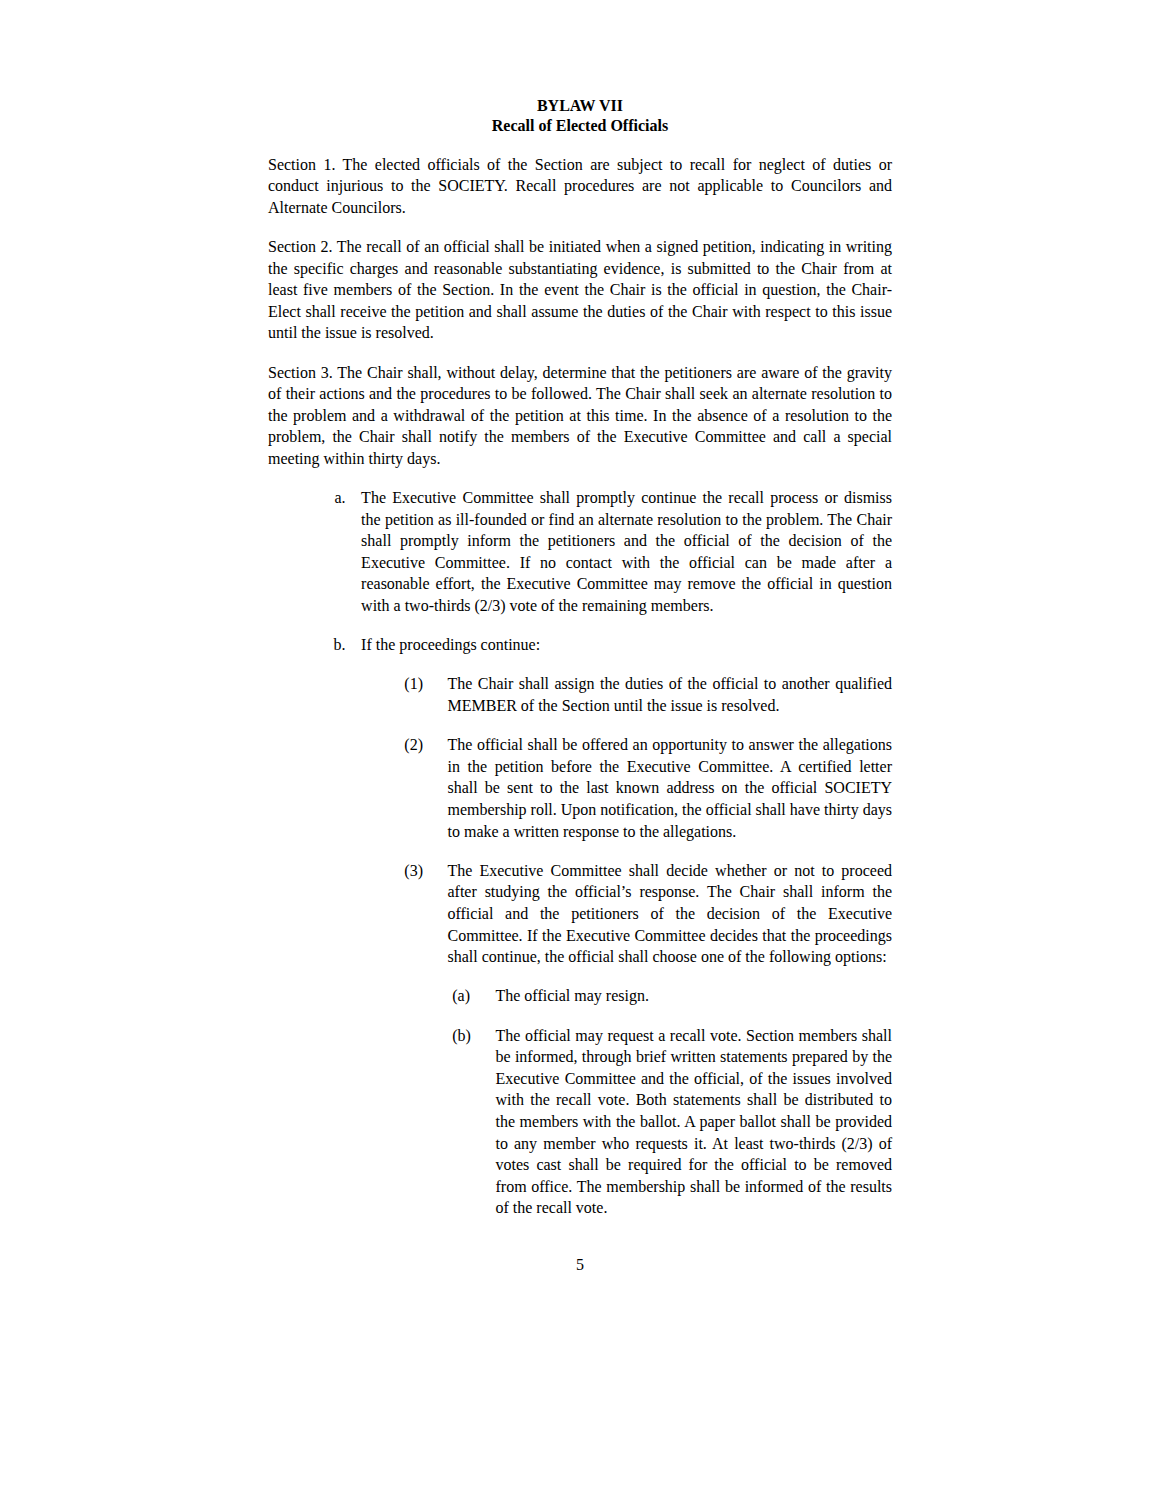BYLAW VIIRecall of Elected Officials
Section 1. The elected officials of the Section are subject to recall for neglect of duties or conduct injurious to the SOCIETY. Recall procedures are not applicable to Councilors and Alternate Councilors.
Section 2. The recall of an official shall be initiated when a signed petition, indicating in writing the specific charges and reasonable substantiating evidence, is submitted to the Chair from at least five members of the Section. In the event the Chair is the official in question, the Chair-Elect shall receive the petition and shall assume the duties of the Chair with respect to this issue until the issue is resolved.
Section 3. The Chair shall, without delay, determine that the petitioners are aware of the gravity of their actions and the procedures to be followed. The Chair shall seek an alternate resolution to the problem and a withdrawal of the petition at this time. In the absence of a resolution to the problem, the Chair shall notify the members of the Executive Committee and call a special meeting within thirty days.
The Executive Committee shall promptly continue the recall process or dismiss the petition as ill-founded or find an alternate resolution to the problem. The Chair shall promptly inform the petitioners and the official of the decision of the Executive Committee. If no contact with the official can be made after a reasonable effort, the Executive Committee may remove the official in question with a two-thirds (2/3) vote of the remaining members.
If the proceedings continue:
The Chair shall assign the duties of the official to another qualified MEMBER of the Section until the issue is resolved.
The official shall be offered an opportunity to answer the allegations in the petition before the Executive Committee. A certified letter shall be sent to the last known address on the official SOCIETY membership roll. Upon notification, the official shall have thirty days to make a written response to the allegations.
The Executive Committee shall decide whether or not to proceed after studying the official’s response. The Chair shall inform the official and the petitioners of the decision of the Executive Committee. If the Executive Committee decides that the proceedings shall continue, the official shall choose one of the following options:
The official may resign.
The official may request a recall vote. Section members shall be informed, through brief written statements prepared by the Executive Committee and the official, of the issues involved with the recall vote. Both statements shall be distributed to the members with the ballot. A paper ballot shall be provided to any member who requests it. At least two-thirds (2/3) of votes cast shall be required for the official to be removed from office. The membership shall be informed of the results of the recall vote.
5